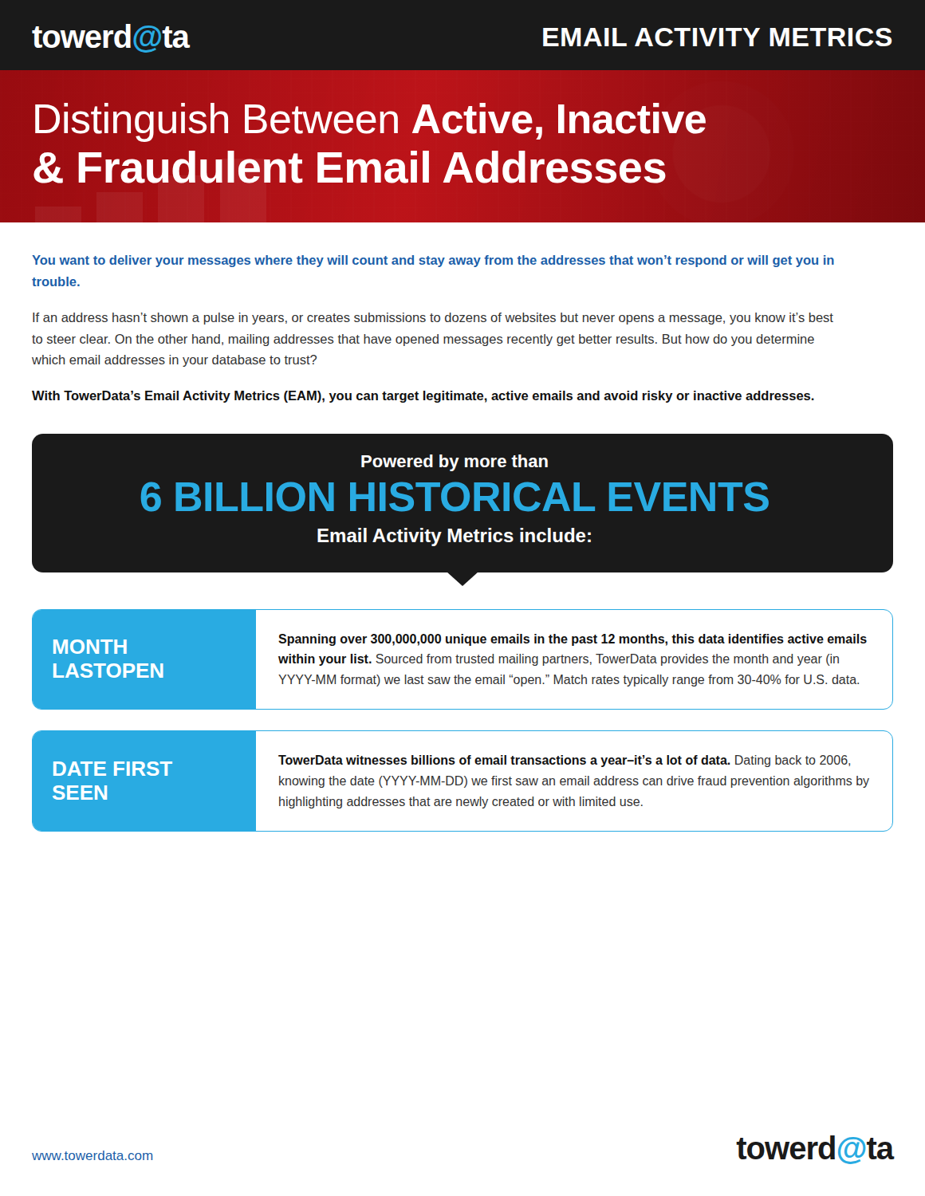towerd@ta
Email Activity Metrics
Distinguish Between Active, Inactive & Fraudulent Email Addresses
You want to deliver your messages where they will count and stay away from the addresses that won’t respond or will get you in trouble.
If an address hasn’t shown a pulse in years, or creates submissions to dozens of websites but never opens a message, you know it’s best to steer clear. On the other hand, mailing addresses that have opened messages recently get better results. But how do you determine which email addresses in your database to trust?
With TowerData’s Email Activity Metrics (EAM), you can target legitimate, active emails and avoid risky or inactive addresses.
Powered by more than
6 BILLION HISTORICAL EVENTS
Email Activity Metrics include:
Month
Lastopen
Spanning over 300,000,000 unique emails in the past 12 months, this data identifies active emails within your list. Sourced from trusted mailing partners, TowerData provides the month and year (in YYYY-MM format) we last saw the email “open.” Match rates typically range from 30-40% for U.S. data.
Date First
Seen
TowerData witnesses billions of email transactions a year–it’s a lot of data. Dating back to 2006, knowing the date (YYYY-MM-DD) we first saw an email address can drive fraud prevention algorithms by highlighting addresses that are newly created or with limited use.
www.towerdata.com
towerd@ta